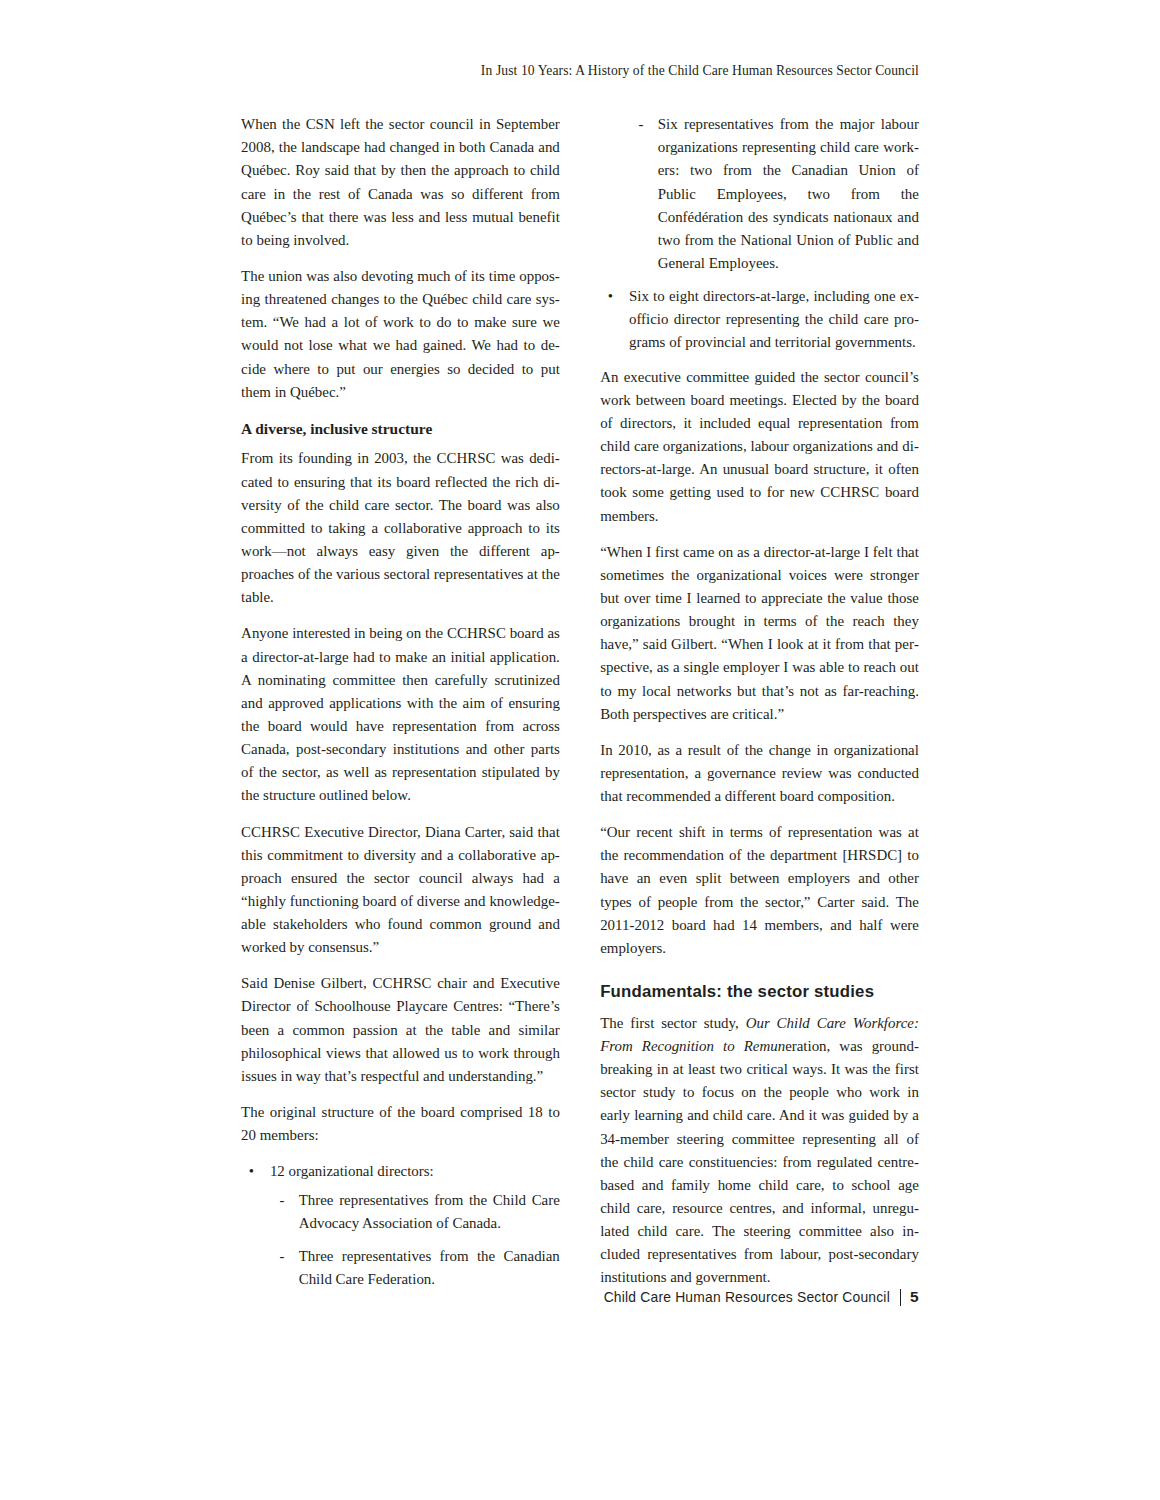In Just 10 Years: A History of the Child Care Human Resources Sector Council
When the CSN left the sector council in September 2008, the landscape had changed in both Canada and Québec. Roy said that by then the approach to child care in the rest of Canada was so different from Québec’s that there was less and less mutual benefit to being involved.
The union was also devoting much of its time opposing threatened changes to the Québec child care system. “We had a lot of work to do to make sure we would not lose what we had gained. We had to decide where to put our energies so decided to put them in Québec.”
A diverse, inclusive structure
From its founding in 2003, the CCHRSC was dedicated to ensuring that its board reflected the rich diversity of the child care sector. The board was also committed to taking a collaborative approach to its work—not always easy given the different approaches of the various sectoral representatives at the table.
Anyone interested in being on the CCHRSC board as a director-at-large had to make an initial application. A nominating committee then carefully scrutinized and approved applications with the aim of ensuring the board would have representation from across Canada, post-secondary institutions and other parts of the sector, as well as representation stipulated by the structure outlined below.
CCHRSC Executive Director, Diana Carter, said that this commitment to diversity and a collaborative approach ensured the sector council always had a “highly functioning board of diverse and knowledgeable stakeholders who found common ground and worked by consensus.”
Said Denise Gilbert, CCHRSC chair and Executive Director of Schoolhouse Playcare Centres: “There’s been a common passion at the table and similar philosophical views that allowed us to work through issues in way that’s respectful and understanding.”
The original structure of the board comprised 18 to 20 members:
12 organizational directors:
Three representatives from the Child Care Advocacy Association of Canada.
Three representatives from the Canadian Child Care Federation.
Six representatives from the major labour organizations representing child care workers: two from the Canadian Union of Public Employees, two from the Confédération des syndicats nationaux and two from the National Union of Public and General Employees.
Six to eight directors-at-large, including one ex-officio director representing the child care programs of provincial and territorial governments.
An executive committee guided the sector council’s work between board meetings. Elected by the board of directors, it included equal representation from child care organizations, labour organizations and directors-at-large. An unusual board structure, it often took some getting used to for new CCHRSC board members.
“When I first came on as a director-at-large I felt that sometimes the organizational voices were stronger but over time I learned to appreciate the value those organizations brought in terms of the reach they have,” said Gilbert. “When I look at it from that perspective, as a single employer I was able to reach out to my local networks but that’s not as far-reaching. Both perspectives are critical.”
In 2010, as a result of the change in organizational representation, a governance review was conducted that recommended a different board composition.
“Our recent shift in terms of representation was at the recommendation of the department [HRSDC] to have an even split between employers and other types of people from the sector,” Carter said. The 2011-2012 board had 14 members, and half were employers.
Fundamentals: the sector studies
The first sector study, Our Child Care Workforce: From Recognition to Remuneration, was groundbreaking in at least two critical ways. It was the first sector study to focus on the people who work in early learning and child care. And it was guided by a 34-member steering committee representing all of the child care constituencies: from regulated centre-based and family home child care, to school age child care, resource centres, and informal, unregulated child care. The steering committee also included representatives from labour, post-secondary institutions and government.
Child Care Human Resources Sector Council 5